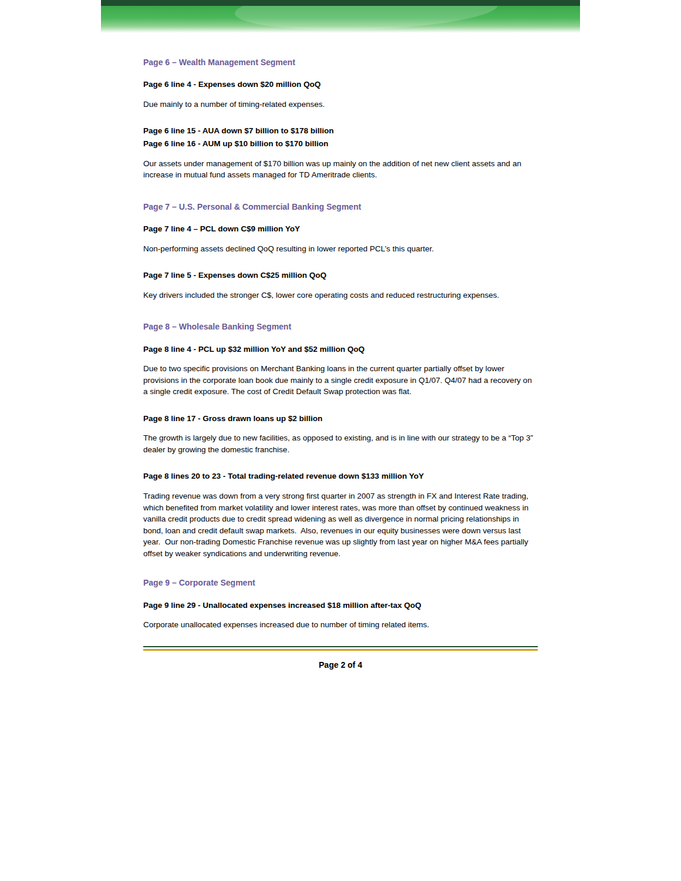Page 6 – Wealth Management Segment
Page 6 line 4 - Expenses down $20 million QoQ
Due mainly to a number of timing-related expenses.
Page 6 line 15 - AUA down $7 billion to $178 billion
Page 6 line 16 - AUM up $10 billion to $170 billion
Our assets under management of $170 billion was up mainly on the addition of net new client assets and an increase in mutual fund assets managed for TD Ameritrade clients.
Page 7 – U.S. Personal & Commercial Banking Segment
Page 7 line 4 – PCL down C$9 million YoY
Non-performing assets declined QoQ resulting in lower reported PCL’s this quarter.
Page 7 line 5 - Expenses down C$25 million QoQ
Key drivers included the stronger C$, lower core operating costs and reduced restructuring expenses.
Page 8 – Wholesale Banking Segment
Page 8 line 4 - PCL up $32 million YoY and $52 million QoQ
Due to two specific provisions on Merchant Banking loans in the current quarter partially offset by lower provisions in the corporate loan book due mainly to a single credit exposure in Q1/07. Q4/07 had a recovery on a single credit exposure. The cost of Credit Default Swap protection was flat.
Page 8 line 17 - Gross drawn loans up $2 billion
The growth is largely due to new facilities, as opposed to existing, and is in line with our strategy to be a “Top 3” dealer by growing the domestic franchise.
Page 8 lines 20 to 23 - Total trading-related revenue down $133 million YoY
Trading revenue was down from a very strong first quarter in 2007 as strength in FX and Interest Rate trading, which benefited from market volatility and lower interest rates, was more than offset by continued weakness in vanilla credit products due to credit spread widening as well as divergence in normal pricing relationships in bond, loan and credit default swap markets. Also, revenues in our equity businesses were down versus last year. Our non-trading Domestic Franchise revenue was up slightly from last year on higher M&A fees partially offset by weaker syndications and underwriting revenue.
Page 9 – Corporate Segment
Page 9 line 29 - Unallocated expenses increased $18 million after-tax QoQ
Corporate unallocated expenses increased due to number of timing related items.
Page 2 of 4